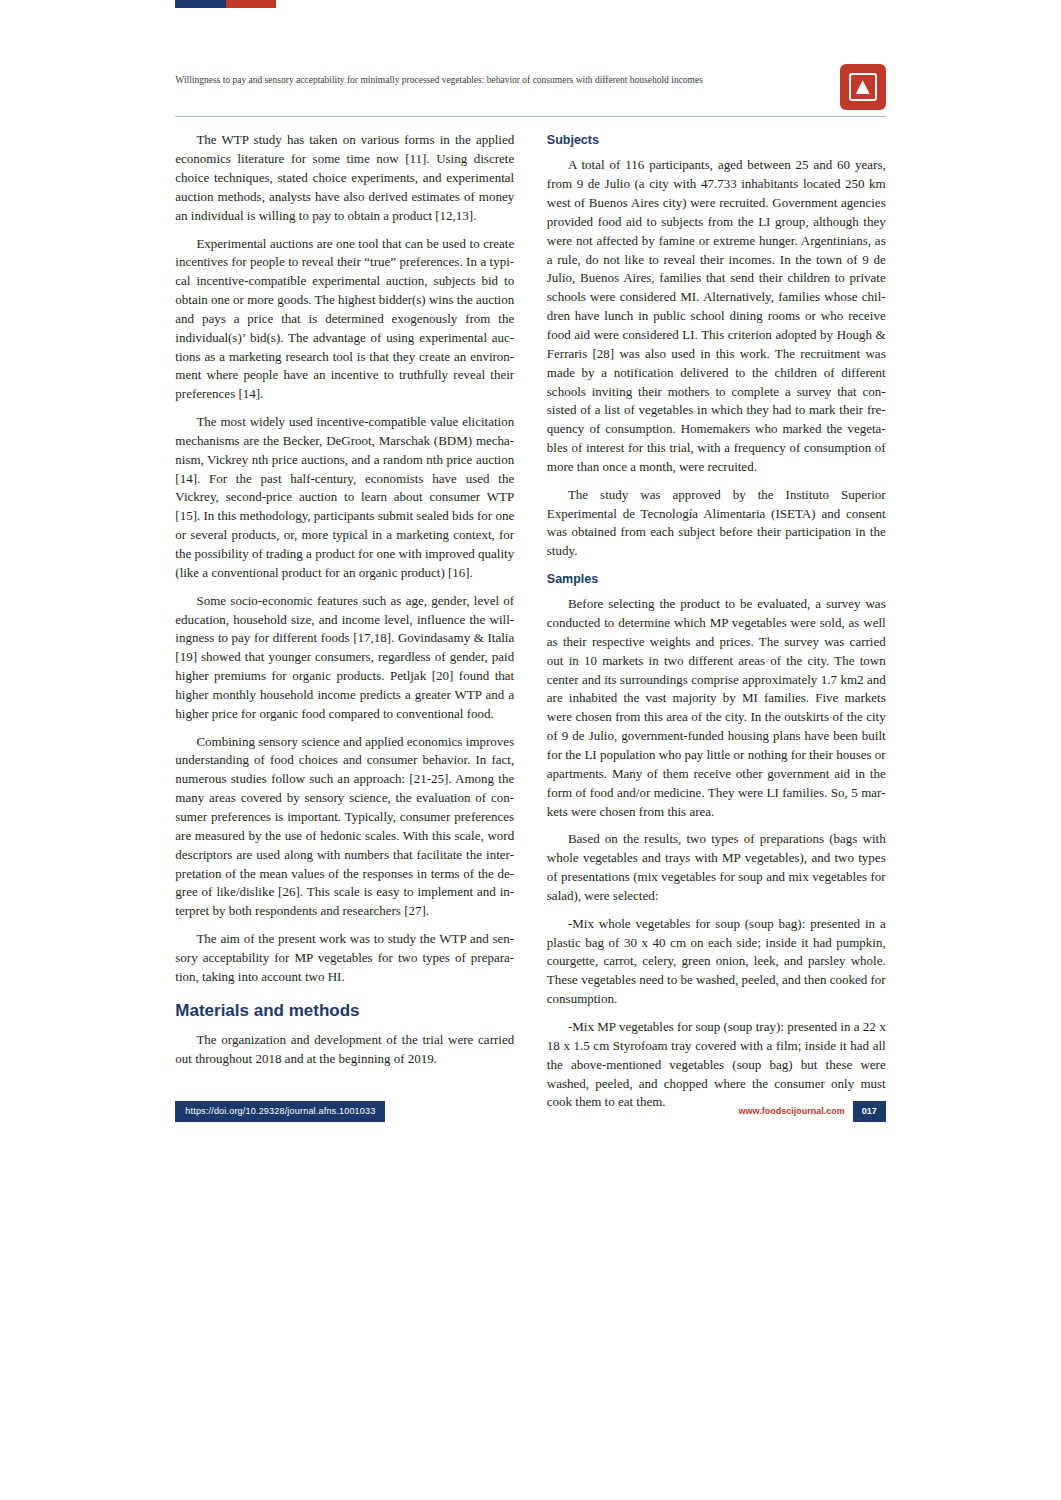Willingness to pay and sensory acceptability for minimally processed vegetables: behavior of consumers with different household incomes
The WTP study has taken on various forms in the applied economics literature for some time now [11]. Using discrete choice techniques, stated choice experiments, and experimental auction methods, analysts have also derived estimates of money an individual is willing to pay to obtain a product [12,13].
Experimental auctions are one tool that can be used to create incentives for people to reveal their “true” preferences. In a typical incentive-compatible experimental auction, subjects bid to obtain one or more goods. The highest bidder(s) wins the auction and pays a price that is determined exogenously from the individual(s)’ bid(s). The advantage of using experimental auctions as a marketing research tool is that they create an environment where people have an incentive to truthfully reveal their preferences [14].
The most widely used incentive-compatible value elicitation mechanisms are the Becker, DeGroot, Marschak (BDM) mechanism, Vickrey nth price auctions, and a random nth price auction [14]. For the past half-century, economists have used the Vickrey, second-price auction to learn about consumer WTP [15]. In this methodology, participants submit sealed bids for one or several products, or, more typical in a marketing context, for the possibility of trading a product for one with improved quality (like a conventional product for an organic product) [16].
Some socio-economic features such as age, gender, level of education, household size, and income level, influence the willingness to pay for different foods [17,18]. Govindasamy & Italia [19] showed that younger consumers, regardless of gender, paid higher premiums for organic products. Petljak [20] found that higher monthly household income predicts a greater WTP and a higher price for organic food compared to conventional food.
Combining sensory science and applied economics improves understanding of food choices and consumer behavior. In fact, numerous studies follow such an approach: [21-25]. Among the many areas covered by sensory science, the evaluation of consumer preferences is important. Typically, consumer preferences are measured by the use of hedonic scales. With this scale, word descriptors are used along with numbers that facilitate the interpretation of the mean values of the responses in terms of the degree of like/dislike [26]. This scale is easy to implement and interpret by both respondents and researchers [27].
The aim of the present work was to study the WTP and sensory acceptability for MP vegetables for two types of preparation, taking into account two HI.
Materials and methods
The organization and development of the trial were carried out throughout 2018 and at the beginning of 2019.
Subjects
A total of 116 participants, aged between 25 and 60 years, from 9 de Julio (a city with 47.733 inhabitants located 250 km west of Buenos Aires city) were recruited. Government agencies provided food aid to subjects from the LI group, although they were not affected by famine or extreme hunger. Argentinians, as a rule, do not like to reveal their incomes. In the town of 9 de Julio, Buenos Aires, families that send their children to private schools were considered MI. Alternatively, families whose children have lunch in public school dining rooms or who receive food aid were considered LI. This criterion adopted by Hough & Ferraris [28] was also used in this work. The recruitment was made by a notification delivered to the children of different schools inviting their mothers to complete a survey that consisted of a list of vegetables in which they had to mark their frequency of consumption. Homemakers who marked the vegetables of interest for this trial, with a frequency of consumption of more than once a month, were recruited.
The study was approved by the Instituto Superior Experimental de Tecnología Alimentaria (ISETA) and consent was obtained from each subject before their participation in the study.
Samples
Before selecting the product to be evaluated, a survey was conducted to determine which MP vegetables were sold, as well as their respective weights and prices. The survey was carried out in 10 markets in two different areas of the city. The town center and its surroundings comprise approximately 1.7 km2 and are inhabited the vast majority by MI families. Five markets were chosen from this area of the city. In the outskirts of the city of 9 de Julio, government-funded housing plans have been built for the LI population who pay little or nothing for their houses or apartments. Many of them receive other government aid in the form of food and/or medicine. They were LI families. So, 5 markets were chosen from this area.
Based on the results, two types of preparations (bags with whole vegetables and trays with MP vegetables), and two types of presentations (mix vegetables for soup and mix vegetables for salad), were selected:
-Mix whole vegetables for soup (soup bag): presented in a plastic bag of 30 x 40 cm on each side; inside it had pumpkin, courgette, carrot, celery, green onion, leek, and parsley whole. These vegetables need to be washed, peeled, and then cooked for consumption.
-Mix MP vegetables for soup (soup tray): presented in a 22 x 18 x 1.5 cm Styrofoam tray covered with a film; inside it had all the above-mentioned vegetables (soup bag) but these were washed, peeled, and chopped where the consumer only must cook them to eat them.
https://doi.org/10.29328/journal.afns.1001033
www.foodscijournal.com
017